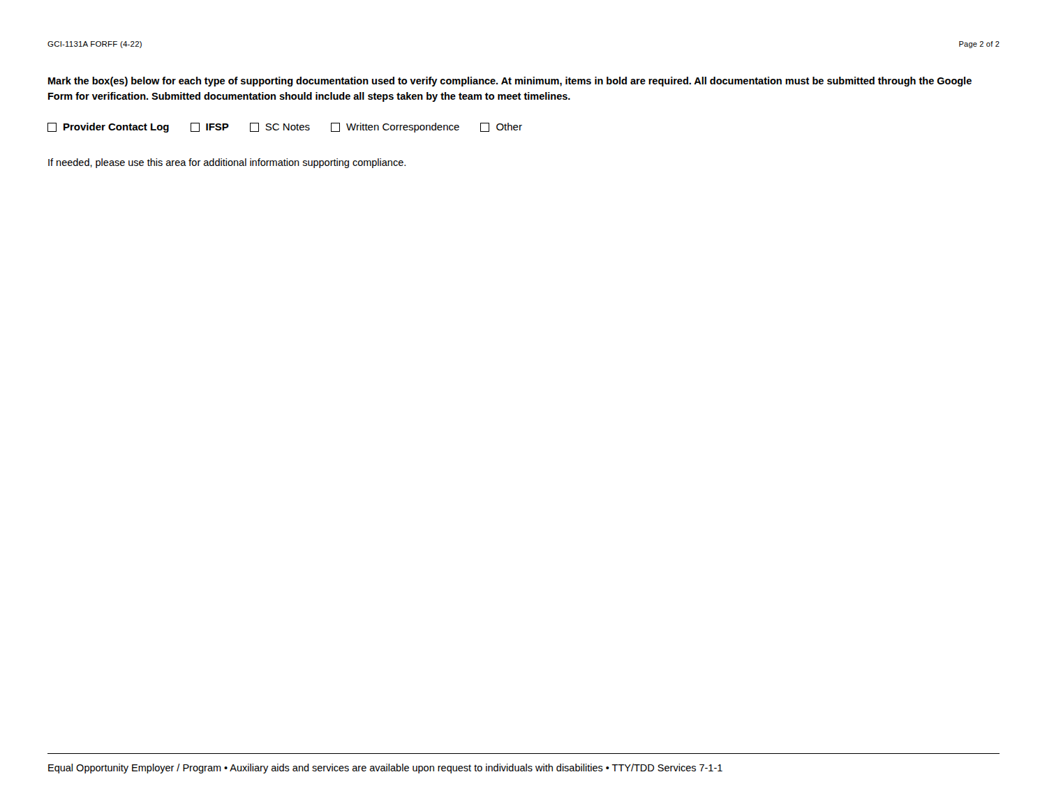GCI-1131A FORFF (4-22)
Page 2 of 2
Mark the box(es) below for each type of supporting documentation used to verify compliance. At minimum, items in bold are required. All documentation must be submitted through the Google Form for verification. Submitted documentation should include all steps taken by the team to meet timelines.
Provider Contact Log IFSP SC Notes Written Correspondence Other
If needed, please use this area for additional information supporting compliance.
Equal Opportunity Employer / Program • Auxiliary aids and services are available upon request to individuals with disabilities • TTY/TDD Services 7-1-1